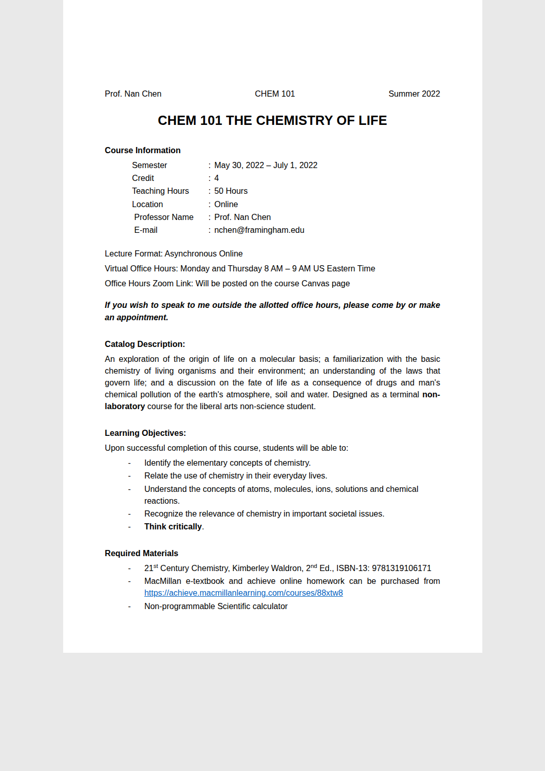1839 Framingham
State University
Prof. Nan Chen
CHEM 101
Summer 2022
CHEM 101 THE CHEMISTRY OF LIFE
Course Information
| Semester | : | May 30, 2022 – July 1, 2022 |
| Credit | : | 4 |
| Teaching Hours | : | 50 Hours |
| Location | : | Online |
| Professor Name | : | Prof. Nan Chen |
| E-mail | : | nchen@framingham.edu |
Lecture Format: Asynchronous Online
Virtual Office Hours: Monday and Thursday 8 AM – 9 AM US Eastern Time
Office Hours Zoom Link: Will be posted on the course Canvas page
If you wish to speak to me outside the allotted office hours, please come by or make an appointment.
Catalog Description:
An exploration of the origin of life on a molecular basis; a familiarization with the basic chemistry of living organisms and their environment; an understanding of the laws that govern life; and a discussion on the fate of life as a consequence of drugs and man's chemical pollution of the earth's atmosphere, soil and water. Designed as a terminal non-laboratory course for the liberal arts non-science student.
Learning Objectives:
Upon successful completion of this course, students will be able to:
Identify the elementary concepts of chemistry.
Relate the use of chemistry in their everyday lives.
Understand the concepts of atoms, molecules, ions, solutions and chemical reactions.
Recognize the relevance of chemistry in important societal issues.
Think critically.
Required Materials
21st Century Chemistry, Kimberley Waldron, 2nd Ed., ISBN-13: 9781319106171
MacMillan e-textbook and achieve online homework can be purchased from https://achieve.macmillanlearning.com/courses/88xtw8
Non-programmable Scientific calculator